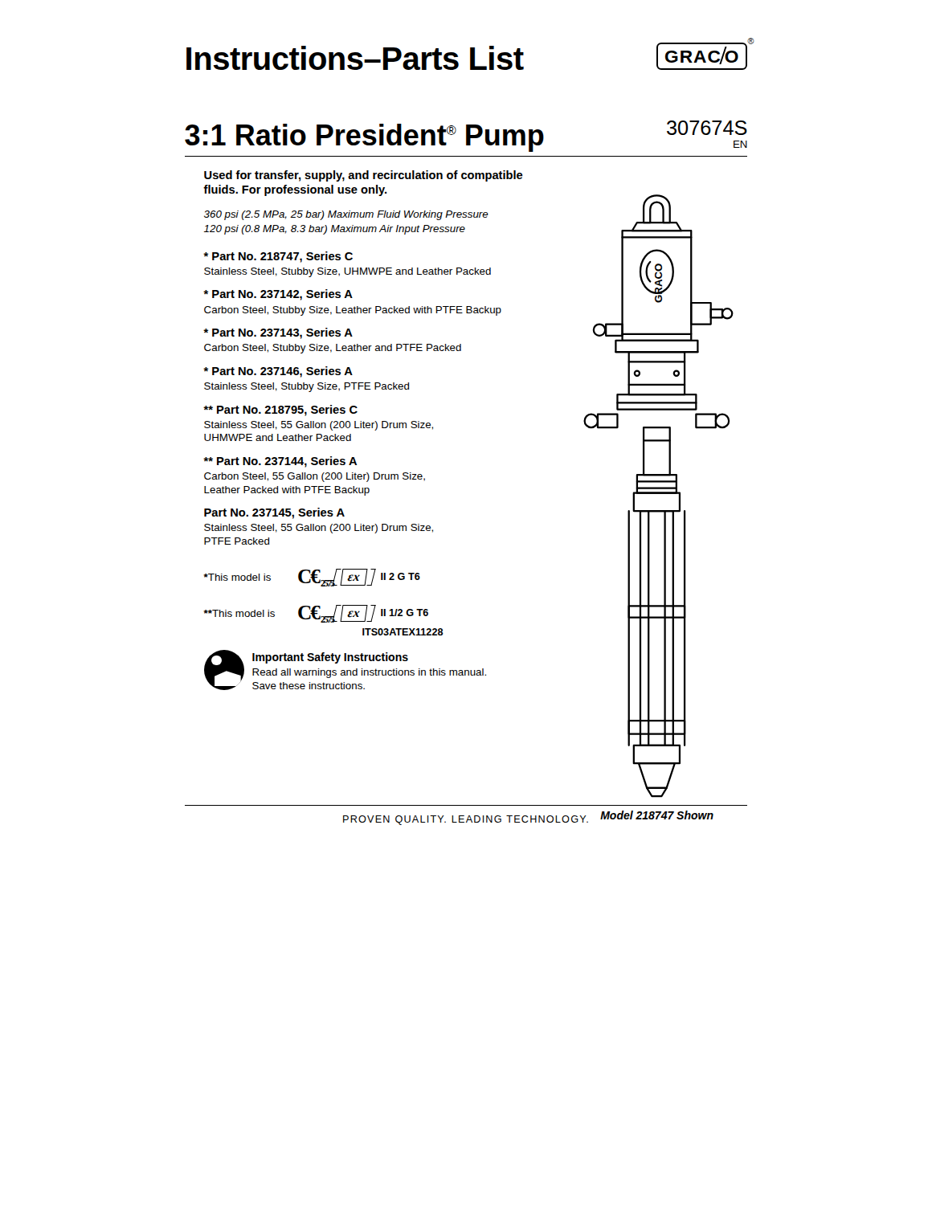Instructions–Parts List
GRAC O
3:1 Ratio President® Pump
307674S
EN
Used for transfer, supply, and recirculation of compatible fluids. For professional use only.
360 psi (2.5 MPa, 25 bar) Maximum Fluid Working Pressure
120 psi (0.8 MPa, 8.3 bar) Maximum Air Input Pressure
* Part No. 218747, Series C Stainless Steel, Stubby Size, UHMWPE and Leather Packed
* Part No. 237142, Series A Carbon Steel, Stubby Size, Leather Packed with PTFE Backup
* Part No. 237143, Series A Carbon Steel, Stubby Size, Leather and PTFE Packed
* Part No. 237146, Series A Stainless Steel, Stubby Size, PTFE Packed
** Part No. 218795, Series C Stainless Steel, 55 Gallon (200 Liter) Drum Size,
UHMWPE and Leather Packed
** Part No. 237144, Series A Carbon Steel, 55 Gallon (200 Liter) Drum Size,
Leather Packed with PTFE Backup
Part No. 237145, Series A Stainless Steel, 55 Gallon (200 Liter) Drum Size,
PTFE Packed
*This model is C€2575 εx II 2 G T6
**This model is C€2575 εx II 1/2 G T6
ITS03ATEX11228
Important Safety Instructions
Read all warnings and instructions in this manual.
Save these instructions.
GRACO
Model 218747 Shown
PROVEN QUALITY. LEADING TECHNOLOGY.